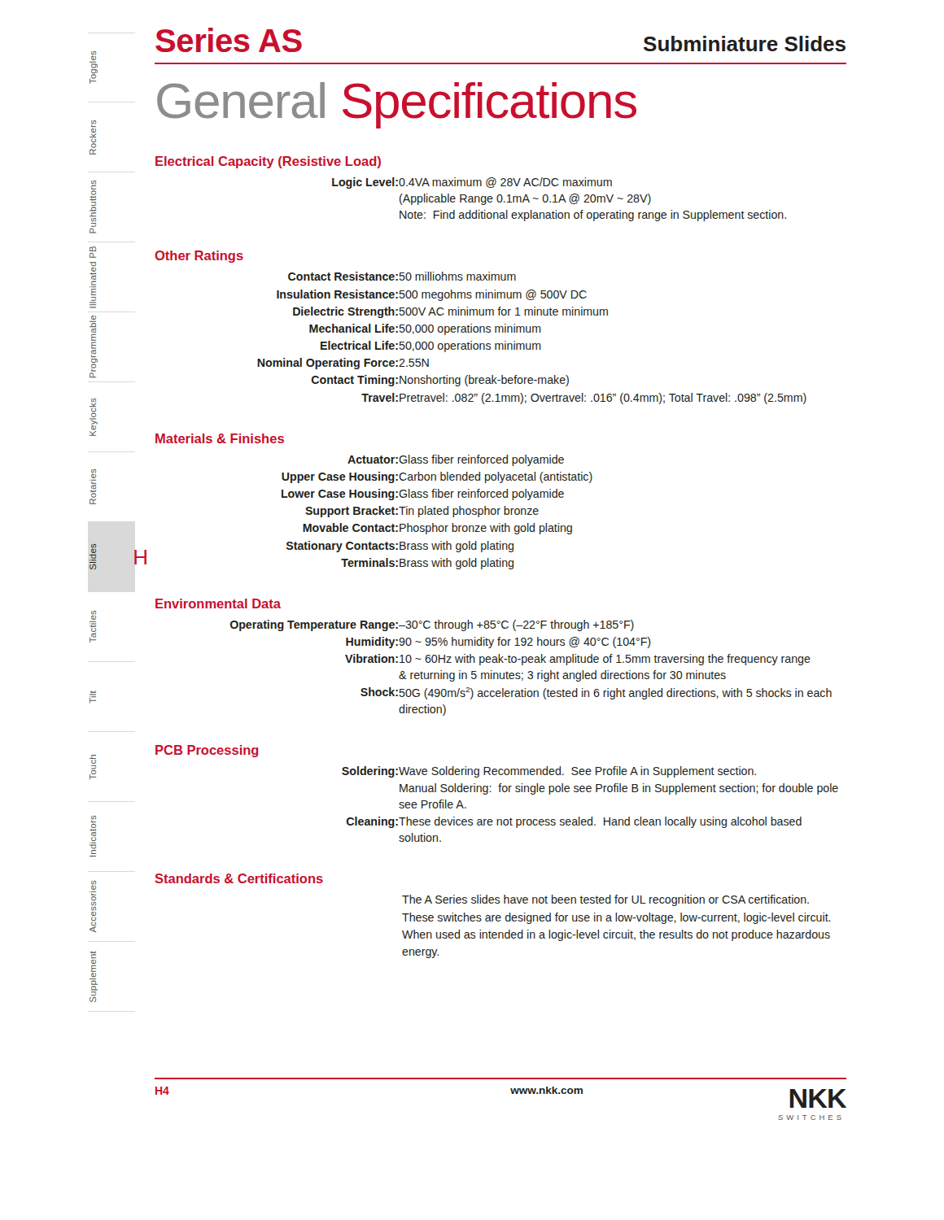Toggles
Rockers
Pushbuttons
Illuminated PB
Programmable
Keylocks
Rotaries
Slides H
Tactiles
Tilt
Touch
Indicators
Accessories
Supplement
Series AS
Subminiature Slides
General Specifications
Electrical Capacity (Resistive Load)
| Logic Level: | 0.4VA maximum @ 28V AC/DC maximum (Applicable Range 0.1mA ~ 0.1A @ 20mV ~ 28V) Note: Find additional explanation of operating range in Supplement section. |
Other Ratings
| Contact Resistance: | 50 milliohms maximum |
| Insulation Resistance: | 500 megohms minimum @ 500V DC |
| Dielectric Strength: | 500V AC minimum for 1 minute minimum |
| Mechanical Life: | 50,000 operations minimum |
| Electrical Life: | 50,000 operations minimum |
| Nominal Operating Force: | 2.55N |
| Contact Timing: | Nonshorting (break-before-make) |
| Travel: | Pretravel: .082” (2.1mm); Overtravel: .016” (0.4mm); Total Travel: .098” (2.5mm) |
Materials & Finishes
| Actuator: | Glass fiber reinforced polyamide |
| Upper Case Housing: | Carbon blended polyacetal (antistatic) |
| Lower Case Housing: | Glass fiber reinforced polyamide |
| Support Bracket: | Tin plated phosphor bronze |
| Movable Contact: | Phosphor bronze with gold plating |
| Stationary Contacts: | Brass with gold plating |
| Terminals: | Brass with gold plating |
Environmental Data
| Operating Temperature Range: | –30°C through +85°C (–22°F through +185°F) |
| Humidity: | 90 ~ 95% humidity for 192 hours @ 40°C (104°F) |
| Vibration: | 10 ~ 60Hz with peak-to-peak amplitude of 1.5mm traversing the frequency range & returning in 5 minutes; 3 right angled directions for 30 minutes |
| Shock: | 50G (490m/s 2 ) acceleration (tested in 6 right angled directions, with 5 shocks in each direction) |
PCB Processing
| Soldering: | Wave Soldering Recommended. See Profile A in Supplement section. Manual Soldering: for single pole see Profile B in Supplement section; for double pole see Profile A. |
| Cleaning: | These devices are not process sealed. Hand clean locally using alcohol based solution. |
Standards & Certifications
The A Series slides have not been tested for UL recognition or CSA certification.
These switches are designed for use in a low-voltage, low-current, logic-level circuit.
When used as intended in a logic-level circuit, the results do not produce hazardous energy.
H4
www.nkk.com
NKK
SWITCHES